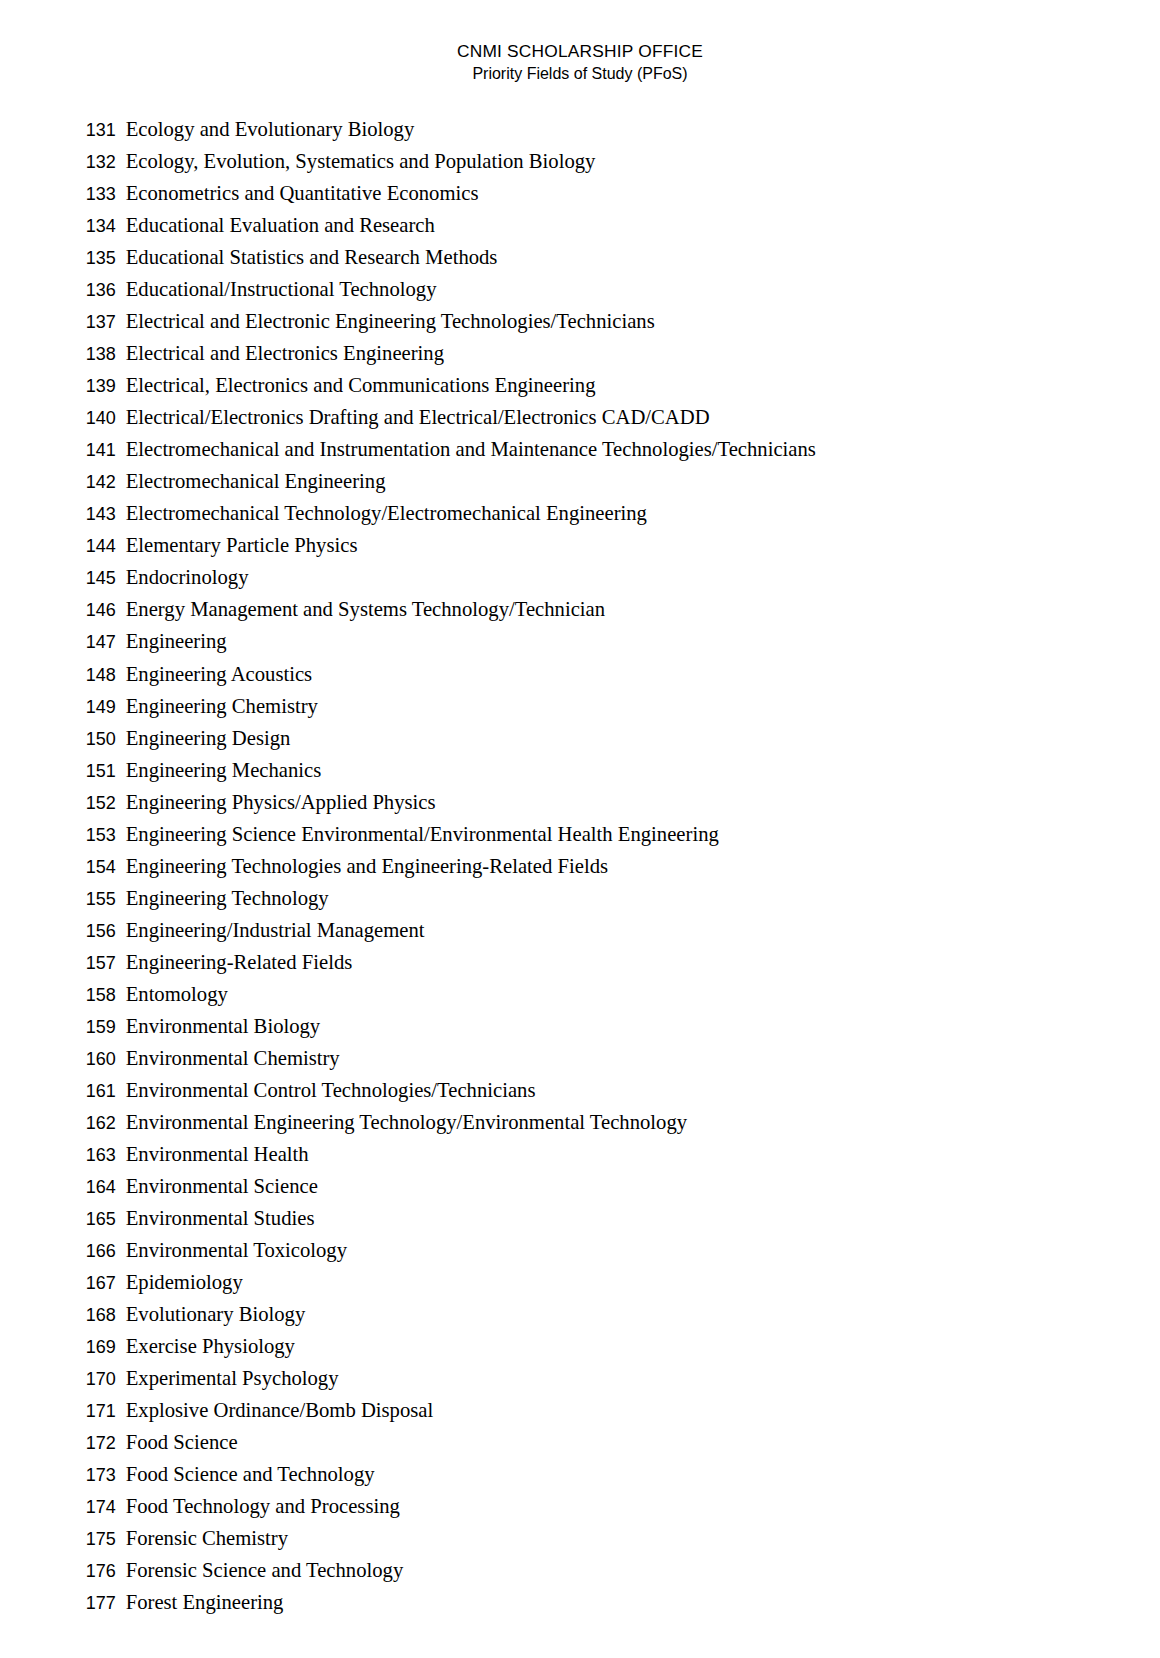CNMI SCHOLARSHIP OFFICE
Priority Fields of Study (PFoS)
131 Ecology and Evolutionary Biology
132 Ecology, Evolution, Systematics and Population Biology
133 Econometrics and Quantitative Economics
134 Educational Evaluation and Research
135 Educational Statistics and Research Methods
136 Educational/Instructional Technology
137 Electrical and Electronic Engineering Technologies/Technicians
138 Electrical and Electronics Engineering
139 Electrical, Electronics and Communications Engineering
140 Electrical/Electronics Drafting and Electrical/Electronics CAD/CADD
141 Electromechanical and Instrumentation and Maintenance Technologies/Technicians
142 Electromechanical Engineering
143 Electromechanical Technology/Electromechanical Engineering
144 Elementary Particle Physics
145 Endocrinology
146 Energy Management and Systems Technology/Technician
147 Engineering
148 Engineering Acoustics
149 Engineering Chemistry
150 Engineering Design
151 Engineering Mechanics
152 Engineering Physics/Applied Physics
153 Engineering Science Environmental/Environmental Health Engineering
154 Engineering Technologies and Engineering-Related Fields
155 Engineering Technology
156 Engineering/Industrial Management
157 Engineering-Related Fields
158 Entomology
159 Environmental Biology
160 Environmental Chemistry
161 Environmental Control Technologies/Technicians
162 Environmental Engineering Technology/Environmental Technology
163 Environmental Health
164 Environmental Science
165 Environmental Studies
166 Environmental Toxicology
167 Epidemiology
168 Evolutionary Biology
169 Exercise Physiology
170 Experimental Psychology
171 Explosive Ordinance/Bomb Disposal
172 Food Science
173 Food Science and Technology
174 Food Technology and Processing
175 Forensic Chemistry
176 Forensic Science and Technology
177 Forest Engineering